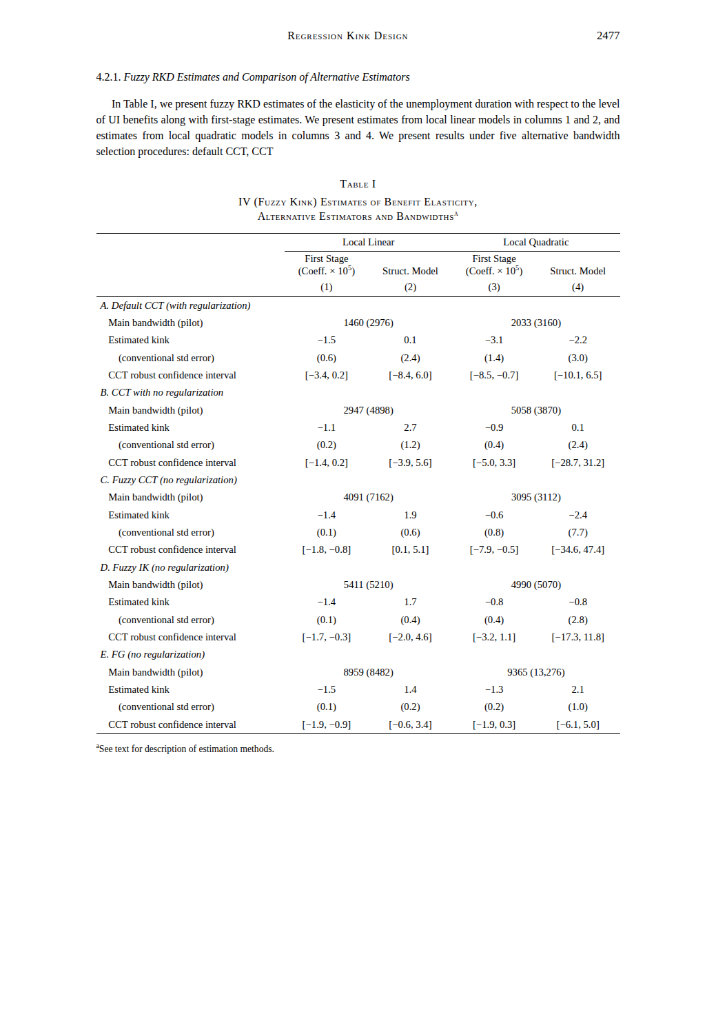Regression Kink Design 2477
4.2.1. Fuzzy RKD Estimates and Comparison of Alternative Estimators
In Table I, we present fuzzy RKD estimates of the elasticity of the unemployment duration with respect to the level of UI benefits along with first-stage estimates. We present estimates from local linear models in columns 1 and 2, and estimates from local quadratic models in columns 3 and 4. We present results under five alternative bandwidth selection procedures: default CCT, CCT
Table I IV (Fuzzy Kink) Estimates of Benefit Elasticity,
Alternative Estimators and Bandwidthsa
| | Local Linear | Local Quadratic |
| --- | --- | --- |
| | First Stage (Coeff. × 10 5 ) | Struct. Model | First Stage (Coeff. × 10 5 ) | Struct. Model |
| | (1) | (2) | (3) | (4) |
| A. Default CCT ( with regularization ) |
| Main bandwidth (pilot) | 1460 (2976) | 2033 (3160) |
| Estimated kink | −1.5 | 0.1 | −3.1 | −2.2 |
| (conventional std error) | (0.6) | (2.4) | (1.4) | (3.0) |
| CCT robust confidence interval | [−3.4, 0.2] | [−8.4, 6.0] | [−8.5, −0.7] | [−10.1, 6.5] |
| B. CCT with no regularization |
| Main bandwidth (pilot) | 2947 (4898) | 5058 (3870) |
| Estimated kink | −1.1 | 2.7 | −0.9 | 0.1 |
| (conventional std error) | (0.2) | (1.2) | (0.4) | (2.4) |
| CCT robust confidence interval | [−1.4, 0.2] | [−3.9, 5.6] | [−5.0, 3.3] | [−28.7, 31.2] |
| C. Fuzzy CCT ( no regularization ) |
| Main bandwidth (pilot) | 4091 (7162) | 3095 (3112) |
| Estimated kink | −1.4 | 1.9 | −0.6 | −2.4 |
| (conventional std error) | (0.1) | (0.6) | (0.8) | (7.7) |
| CCT robust confidence interval | [−1.8, −0.8] | [0.1, 5.1] | [−7.9, −0.5] | [−34.6, 47.4] |
| D. Fuzzy IK ( no regularization ) |
| Main bandwidth (pilot) | 5411 (5210) | 4990 (5070) |
| Estimated kink | −1.4 | 1.7 | −0.8 | −0.8 |
| (conventional std error) | (0.1) | (0.4) | (0.4) | (2.8) |
| CCT robust confidence interval | [−1.7, −0.3] | [−2.0, 4.6] | [−3.2, 1.1] | [−17.3, 11.8] |
| E. FG ( no regularization ) |
| Main bandwidth (pilot) | 8959 (8482) | 9365 (13,276) |
| Estimated kink | −1.5 | 1.4 | −1.3 | 2.1 |
| (conventional std error) | (0.1) | (0.2) | (0.2) | (1.0) |
| CCT robust confidence interval | [−1.9, −0.9] | [−0.6, 3.4] | [−1.9, 0.3] | [−6.1, 5.0] |
aSee text for description of estimation methods.